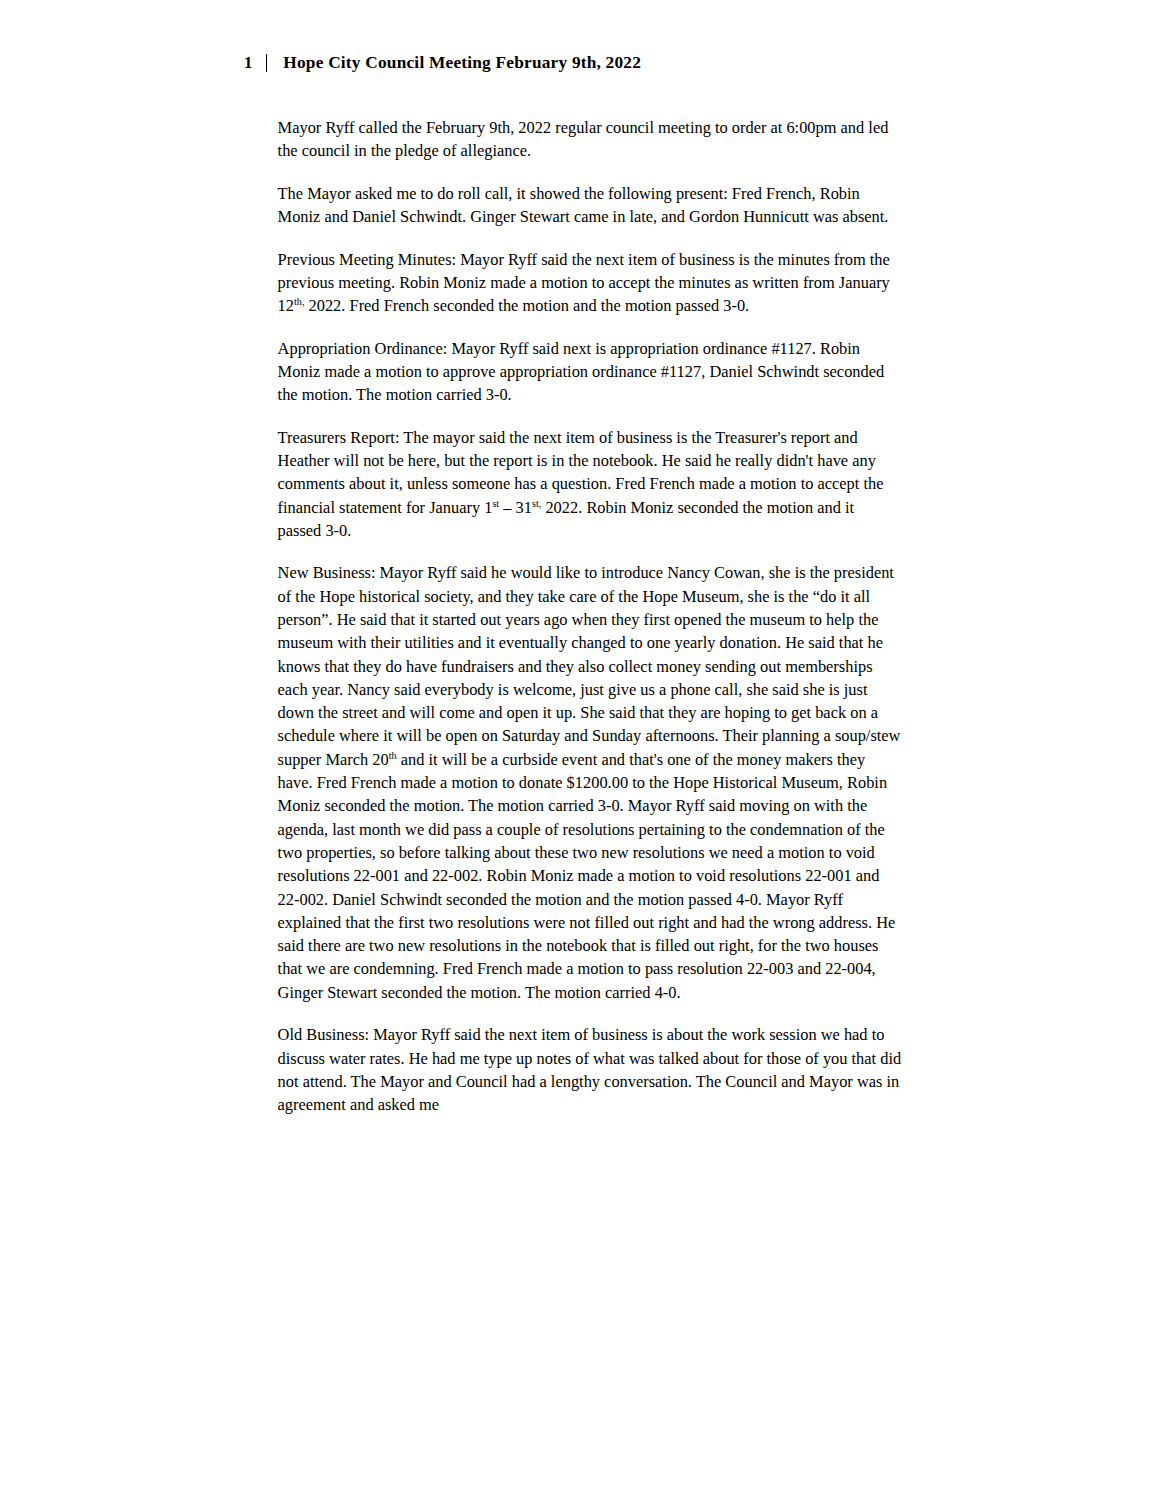1
Hope City Council Meeting February 9th, 2022
Mayor Ryff called the February 9th, 2022 regular council meeting to order at 6:00pm and led the council in the pledge of allegiance.
The Mayor asked me to do roll call, it showed the following present: Fred French, Robin Moniz and Daniel Schwindt. Ginger Stewart came in late, and Gordon Hunnicutt was absent.
Previous Meeting Minutes: Mayor Ryff said the next item of business is the minutes from the previous meeting. Robin Moniz made a motion to accept the minutes as written from January 12th, 2022. Fred French seconded the motion and the motion passed 3-0.
Appropriation Ordinance: Mayor Ryff said next is appropriation ordinance #1127. Robin Moniz made a motion to approve appropriation ordinance #1127, Daniel Schwindt seconded the motion. The motion carried 3-0.
Treasurers Report: The mayor said the next item of business is the Treasurer's report and Heather will not be here, but the report is in the notebook. He said he really didn't have any comments about it, unless someone has a question. Fred French made a motion to accept the financial statement for January 1st – 31st, 2022. Robin Moniz seconded the motion and it passed 3-0.
New Business: Mayor Ryff said he would like to introduce Nancy Cowan, she is the president of the Hope historical society, and they take care of the Hope Museum, she is the “do it all person”. He said that it started out years ago when they first opened the museum to help the museum with their utilities and it eventually changed to one yearly donation. He said that he knows that they do have fundraisers and they also collect money sending out memberships each year. Nancy said everybody is welcome, just give us a phone call, she said she is just down the street and will come and open it up. She said that they are hoping to get back on a schedule where it will be open on Saturday and Sunday afternoons. Their planning a soup/stew supper March 20th and it will be a curbside event and that's one of the money makers they have. Fred French made a motion to donate $1200.00 to the Hope Historical Museum, Robin Moniz seconded the motion. The motion carried 3-0. Mayor Ryff said moving on with the agenda, last month we did pass a couple of resolutions pertaining to the condemnation of the two properties, so before talking about these two new resolutions we need a motion to void resolutions 22-001 and 22-002. Robin Moniz made a motion to void resolutions 22-001 and 22-002. Daniel Schwindt seconded the motion and the motion passed 4-0. Mayor Ryff explained that the first two resolutions were not filled out right and had the wrong address. He said there are two new resolutions in the notebook that is filled out right, for the two houses that we are condemning. Fred French made a motion to pass resolution 22-003 and 22-004, Ginger Stewart seconded the motion. The motion carried 4-0.
Old Business: Mayor Ryff said the next item of business is about the work session we had to discuss water rates. He had me type up notes of what was talked about for those of you that did not attend. The Mayor and Council had a lengthy conversation. The Council and Mayor was in agreement and asked me